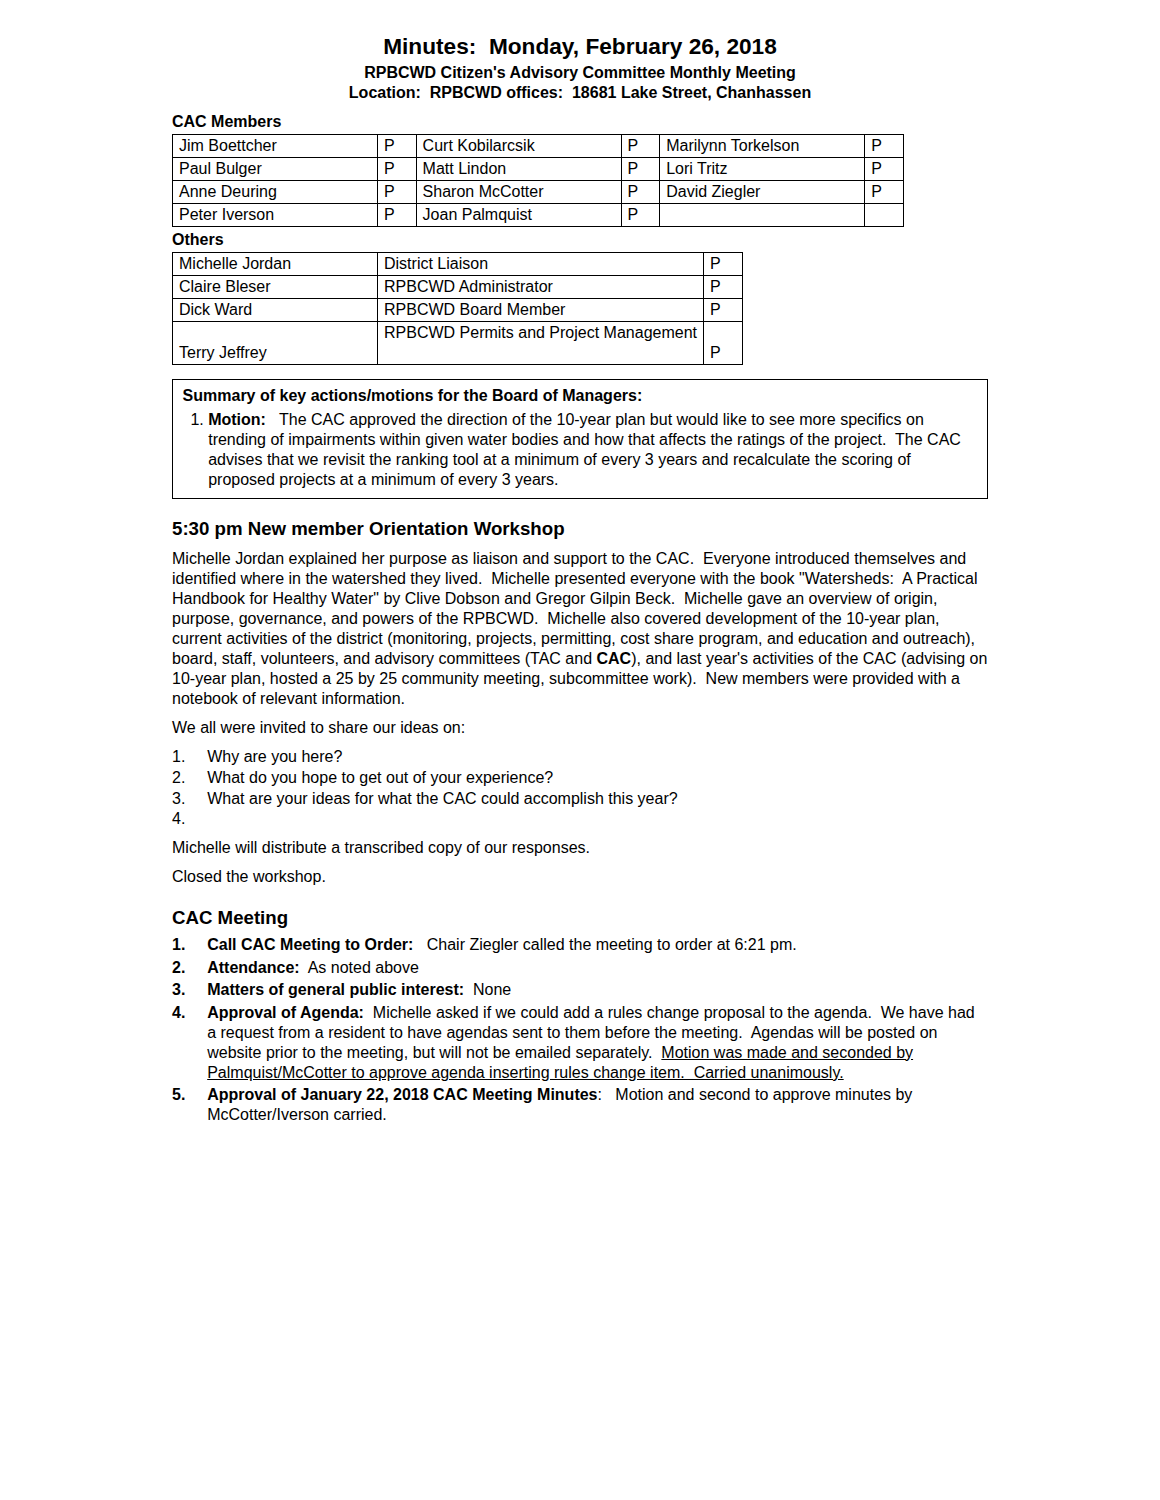Minutes: Monday, February 26, 2018
RPBCWD Citizen's Advisory Committee Monthly Meeting
Location: RPBCWD offices: 18681 Lake Street, Chanhassen
CAC Members
| Jim Boettcher | P | Curt Kobilarcsik | P | Marilynn Torkelson | P |
| Paul Bulger | P | Matt Lindon | P | Lori Tritz | P |
| Anne Deuring | P | Sharon McCotter | P | David Ziegler | P |
| Peter Iverson | P | Joan Palmquist | P | | |
Others
| Michelle Jordan | District Liaison | P |
| Claire Bleser | RPBCWD Administrator | P |
| Dick Ward | RPBCWD Board Member | P |
| Terry Jeffrey | RPBCWD Permits and Project Management | P |
Summary of key actions/motions for the Board of Managers:
Motion: The CAC approved the direction of the 10-year plan but would like to see more specifics on trending of impairments within given water bodies and how that affects the ratings of the project. The CAC advises that we revisit the ranking tool at a minimum of every 3 years and recalculate the scoring of proposed projects at a minimum of every 3 years.
5:30 pm New member Orientation Workshop
Michelle Jordan explained her purpose as liaison and support to the CAC. Everyone introduced themselves and identified where in the watershed they lived. Michelle presented everyone with the book "Watersheds: A Practical Handbook for Healthy Water" by Clive Dobson and Gregor Gilpin Beck. Michelle gave an overview of origin, purpose, governance, and powers of the RPBCWD. Michelle also covered development of the 10-year plan, current activities of the district (monitoring, projects, permitting, cost share program, and education and outreach), board, staff, volunteers, and advisory committees (TAC and CAC), and last year's activities of the CAC (advising on 10-year plan, hosted a 25 by 25 community meeting, subcommittee work). New members were provided with a notebook of relevant information.
We all were invited to share our ideas on:
Why are you here?
What do you hope to get out of your experience?
What are your ideas for what the CAC could accomplish this year?
Michelle will distribute a transcribed copy of our responses.
Closed the workshop.
CAC Meeting
Call CAC Meeting to Order: Chair Ziegler called the meeting to order at 6:21 pm.
Attendance: As noted above
Matters of general public interest: None
Approval of Agenda: Michelle asked if we could add a rules change proposal to the agenda. We have had a request from a resident to have agendas sent to them before the meeting. Agendas will be posted on website prior to the meeting, but will not be emailed separately. Motion was made and seconded by Palmquist/McCotter to approve agenda inserting rules change item. Carried unanimously.
Approval of January 22, 2018 CAC Meeting Minutes: Motion and second to approve minutes by McCotter/Iverson carried.